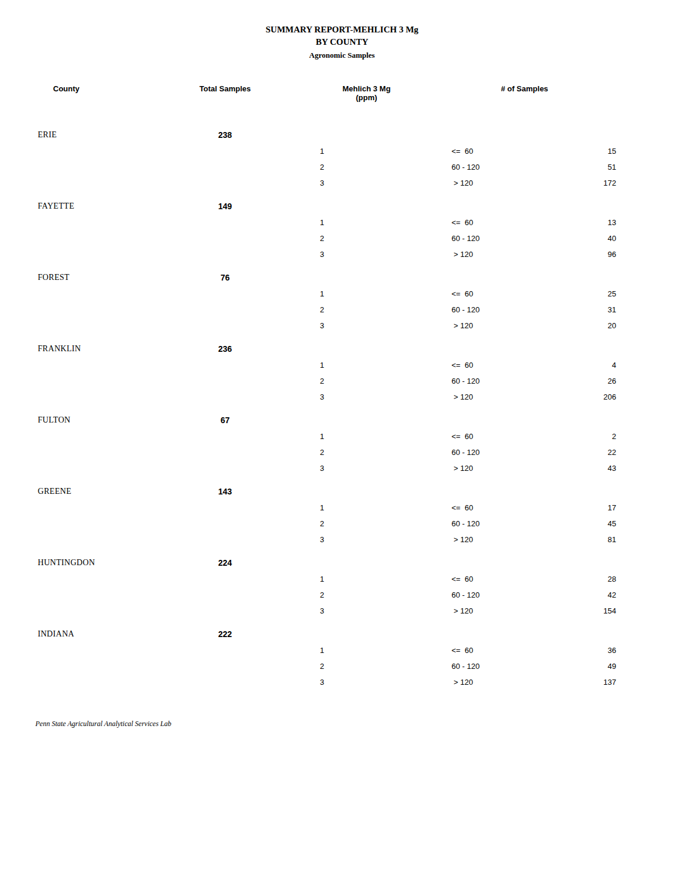SUMMARY REPORT-MEHLICH 3 Mg
BY COUNTY
Agronomic Samples
| County | Total Samples | Mehlich 3 Mg (ppm) | # of Samples |
| --- | --- | --- | --- |
| ERIE | 238 | | |
| | | 1 | <= 60 | 15 |
| | | 2 | 60 - 120 | 51 |
| | | 3 | > 120 | 172 |
| FAYETTE | 149 | | |
| | | 1 | <= 60 | 13 |
| | | 2 | 60 - 120 | 40 |
| | | 3 | > 120 | 96 |
| FOREST | 76 | | |
| | | 1 | <= 60 | 25 |
| | | 2 | 60 - 120 | 31 |
| | | 3 | > 120 | 20 |
| FRANKLIN | 236 | | |
| | | 1 | <= 60 | 4 |
| | | 2 | 60 - 120 | 26 |
| | | 3 | > 120 | 206 |
| FULTON | 67 | | |
| | | 1 | <= 60 | 2 |
| | | 2 | 60 - 120 | 22 |
| | | 3 | > 120 | 43 |
| GREENE | 143 | | |
| | | 1 | <= 60 | 17 |
| | | 2 | 60 - 120 | 45 |
| | | 3 | > 120 | 81 |
| HUNTINGDON | 224 | | |
| | | 1 | <= 60 | 28 |
| | | 2 | 60 - 120 | 42 |
| | | 3 | > 120 | 154 |
| INDIANA | 222 | | |
| | | 1 | <= 60 | 36 |
| | | 2 | 60 - 120 | 49 |
| | | 3 | > 120 | 137 |
Penn State Agricultural Analytical Services Lab